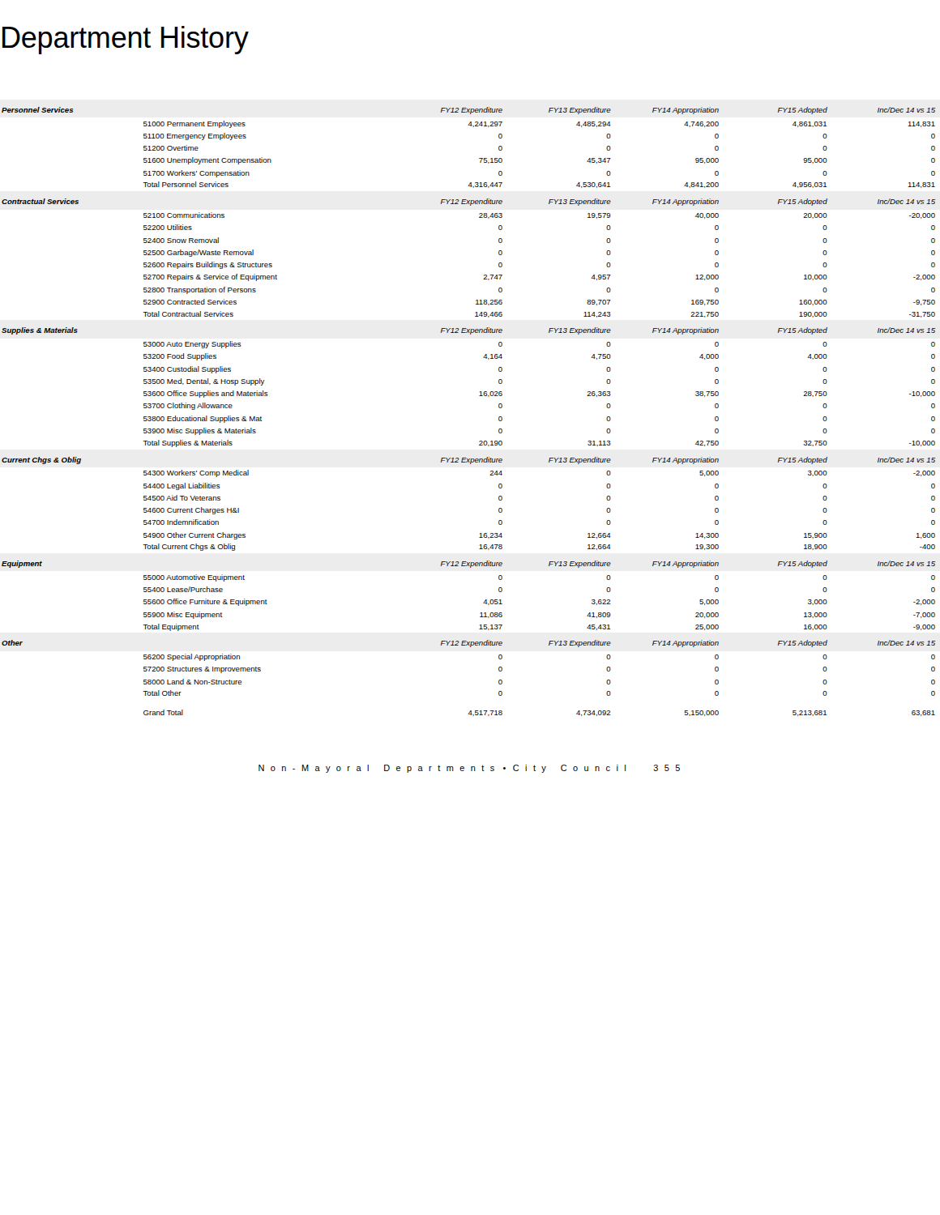Department History
| Personnel Services | | FY12 Expenditure | FY13 Expenditure | FY14 Appropriation | FY15 Adopted | Inc/Dec 14 vs 15 |
| | 51000 Permanent Employees | 4,241,297 | 4,485,294 | 4,746,200 | 4,861,031 | 114,831 |
| | 51100 Emergency Employees | 0 | 0 | 0 | 0 | 0 |
| | 51200 Overtime | 0 | 0 | 0 | 0 | 0 |
| | 51600 Unemployment Compensation | 75,150 | 45,347 | 95,000 | 95,000 | 0 |
| | 51700 Workers' Compensation | 0 | 0 | 0 | 0 | 0 |
| | Total Personnel Services | 4,316,447 | 4,530,641 | 4,841,200 | 4,956,031 | 114,831 |
| Contractual Services | | FY12 Expenditure | FY13 Expenditure | FY14 Appropriation | FY15 Adopted | Inc/Dec 14 vs 15 |
| | 52100 Communications | 28,463 | 19,579 | 40,000 | 20,000 | -20,000 |
| | 52200 Utilities | 0 | 0 | 0 | 0 | 0 |
| | 52400 Snow Removal | 0 | 0 | 0 | 0 | 0 |
| | 52500 Garbage/Waste Removal | 0 | 0 | 0 | 0 | 0 |
| | 52600 Repairs Buildings & Structures | 0 | 0 | 0 | 0 | 0 |
| | 52700 Repairs & Service of Equipment | 2,747 | 4,957 | 12,000 | 10,000 | -2,000 |
| | 52800 Transportation of Persons | 0 | 0 | 0 | 0 | 0 |
| | 52900 Contracted Services | 118,256 | 89,707 | 169,750 | 160,000 | -9,750 |
| | Total Contractual Services | 149,466 | 114,243 | 221,750 | 190,000 | -31,750 |
| Supplies & Materials | | FY12 Expenditure | FY13 Expenditure | FY14 Appropriation | FY15 Adopted | Inc/Dec 14 vs 15 |
| | 53000 Auto Energy Supplies | 0 | 0 | 0 | 0 | 0 |
| | 53200 Food Supplies | 4,164 | 4,750 | 4,000 | 4,000 | 0 |
| | 53400 Custodial Supplies | 0 | 0 | 0 | 0 | 0 |
| | 53500 Med, Dental, & Hosp Supply | 0 | 0 | 0 | 0 | 0 |
| | 53600 Office Supplies and Materials | 16,026 | 26,363 | 38,750 | 28,750 | -10,000 |
| | 53700 Clothing Allowance | 0 | 0 | 0 | 0 | 0 |
| | 53800 Educational Supplies & Mat | 0 | 0 | 0 | 0 | 0 |
| | 53900 Misc Supplies & Materials | 0 | 0 | 0 | 0 | 0 |
| | Total Supplies & Materials | 20,190 | 31,113 | 42,750 | 32,750 | -10,000 |
| Current Chgs & Oblig | | FY12 Expenditure | FY13 Expenditure | FY14 Appropriation | FY15 Adopted | Inc/Dec 14 vs 15 |
| | 54300 Workers' Comp Medical | 244 | 0 | 5,000 | 3,000 | -2,000 |
| | 54400 Legal Liabilities | 0 | 0 | 0 | 0 | 0 |
| | 54500 Aid To Veterans | 0 | 0 | 0 | 0 | 0 |
| | 54600 Current Charges H&I | 0 | 0 | 0 | 0 | 0 |
| | 54700 Indemnification | 0 | 0 | 0 | 0 | 0 |
| | 54900 Other Current Charges | 16,234 | 12,664 | 14,300 | 15,900 | 1,600 |
| | Total Current Chgs & Oblig | 16,478 | 12,664 | 19,300 | 18,900 | -400 |
| Equipment | | FY12 Expenditure | FY13 Expenditure | FY14 Appropriation | FY15 Adopted | Inc/Dec 14 vs 15 |
| | 55000 Automotive Equipment | 0 | 0 | 0 | 0 | 0 |
| | 55400 Lease/Purchase | 0 | 0 | 0 | 0 | 0 |
| | 55600 Office Furniture & Equipment | 4,051 | 3,622 | 5,000 | 3,000 | -2,000 |
| | 55900 Misc Equipment | 11,086 | 41,809 | 20,000 | 13,000 | -7,000 |
| | Total Equipment | 15,137 | 45,431 | 25,000 | 16,000 | -9,000 |
| Other | | FY12 Expenditure | FY13 Expenditure | FY14 Appropriation | FY15 Adopted | Inc/Dec 14 vs 15 |
| | 56200 Special Appropriation | 0 | 0 | 0 | 0 | 0 |
| | 57200 Structures & Improvements | 0 | 0 | 0 | 0 | 0 |
| | 58000 Land & Non-Structure | 0 | 0 | 0 | 0 | 0 |
| | Total Other | 0 | 0 | 0 | 0 | 0 |
| | Grand Total | 4,517,718 | 4,734,092 | 5,150,000 | 5,213,681 | 63,681 |
N o n - M a y o r a l D e p a r t m e n t s • C i t y C o u n c i l 3 5 5